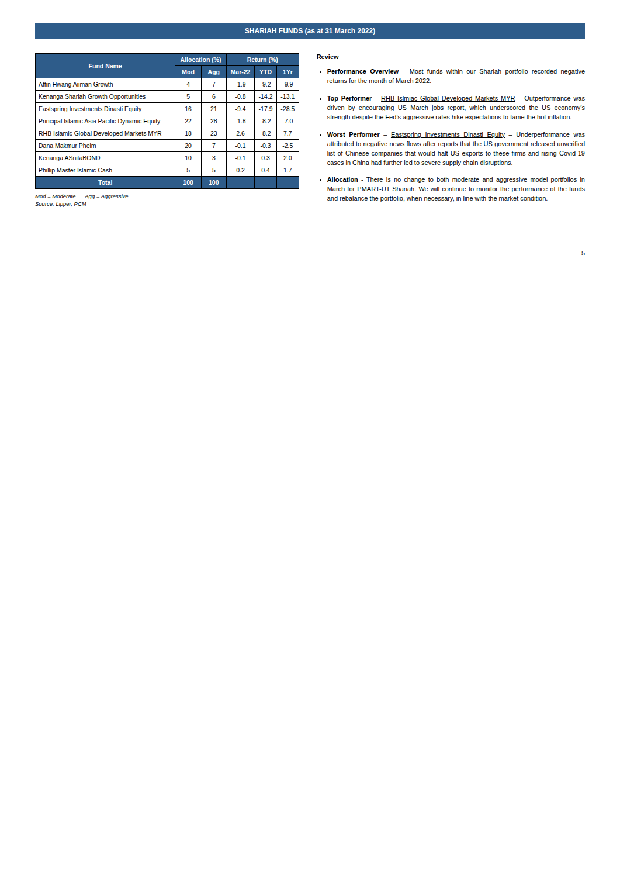SHARIAH FUNDS (as at 31 March 2022)
| Fund Name | Allocation (%) | Return (%) |
| --- | --- | --- |
| Mod | Agg | Mar-22 | YTD | 1Yr |
| Affin Hwang Aiiman Growth | 4 | 7 | -1.9 | -9.2 | -9.9 |
| Kenanga Shariah Growth Opportunities | 5 | 6 | -0.8 | -14.2 | -13.1 |
| Eastspring Investments Dinasti Equity | 16 | 21 | -9.4 | -17.9 | -28.5 |
| Principal Islamic Asia Pacific Dynamic Equity | 22 | 28 | -1.8 | -8.2 | -7.0 |
| RHB Islamic Global Developed Markets MYR | 18 | 23 | 2.6 | -8.2 | 7.7 |
| Dana Makmur Pheim | 20 | 7 | -0.1 | -0.3 | -2.5 |
| Kenanga ASnitaBOND | 10 | 3 | -0.1 | 0.3 | 2.0 |
| Phillip Master Islamic Cash | 5 | 5 | 0.2 | 0.4 | 1.7 |
| Total | 100 | 100 | | | |
Mod = Moderate Agg = Aggressive
Source: Lipper, PCM
Review
Performance Overview – Most funds within our Shariah portfolio recorded negative returns for the month of March 2022.
Top Performer – RHB Islmiac Global Developed Markets MYR – Outperformance was driven by encouraging US March jobs report, which underscored the US economy’s strength despite the Fed’s aggressive rates hike expectations to tame the hot inflation.
Worst Performer – Eastspring Investments Dinasti Equity – Underperformance was attributed to negative news flows after reports that the US government released unverified list of Chinese companies that would halt US exports to these firms and rising Covid-19 cases in China had further led to severe supply chain disruptions.
Allocation - There is no change to both moderate and aggressive model portfolios in March for PMART-UT Shariah. We will continue to monitor the performance of the funds and rebalance the portfolio, when necessary, in line with the market condition.
5